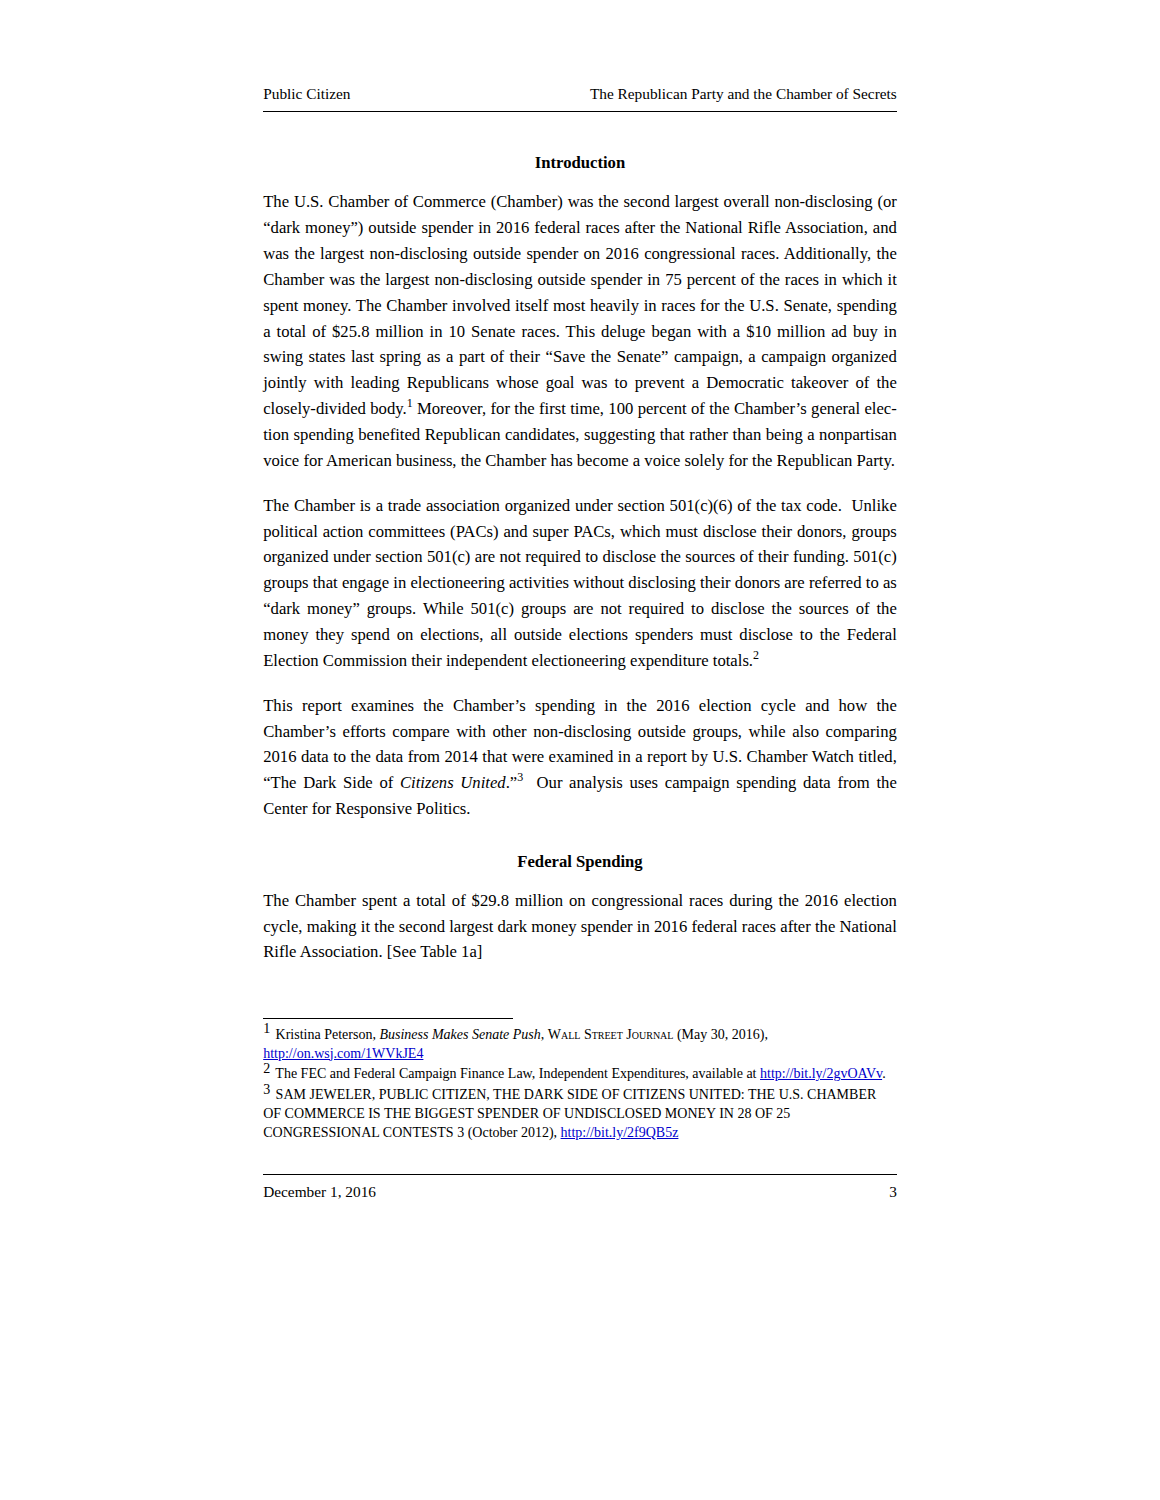Public Citizen
The Republican Party and the Chamber of Secrets
Introduction
The U.S. Chamber of Commerce (Chamber) was the second largest overall non-disclosing (or “dark money”) outside spender in 2016 federal races after the National Rifle Association, and was the largest non-disclosing outside spender on 2016 congressional races. Additionally, the Chamber was the largest non-disclosing outside spender in 75 percent of the races in which it spent money. The Chamber involved itself most heavily in races for the U.S. Senate, spending a total of $25.8 million in 10 Senate races. This deluge began with a $10 million ad buy in swing states last spring as a part of their “Save the Senate” campaign, a campaign organized jointly with leading Republicans whose goal was to prevent a Democratic takeover of the closely-divided body.1 Moreover, for the first time, 100 percent of the Chamber’s general election spending benefited Republican candidates, suggesting that rather than being a nonpartisan voice for American business, the Chamber has become a voice solely for the Republican Party.
The Chamber is a trade association organized under section 501(c)(6) of the tax code. Unlike political action committees (PACs) and super PACs, which must disclose their donors, groups organized under section 501(c) are not required to disclose the sources of their funding. 501(c) groups that engage in electioneering activities without disclosing their donors are referred to as “dark money” groups. While 501(c) groups are not required to disclose the sources of the money they spend on elections, all outside elections spenders must disclose to the Federal Election Commission their independent electioneering expenditure totals.2
This report examines the Chamber’s spending in the 2016 election cycle and how the Chamber’s efforts compare with other non-disclosing outside groups, while also comparing 2016 data to the data from 2014 that were examined in a report by U.S. Chamber Watch titled, “The Dark Side of Citizens United.”3 Our analysis uses campaign spending data from the Center for Responsive Politics.
Federal Spending
The Chamber spent a total of $29.8 million on congressional races during the 2016 election cycle, making it the second largest dark money spender in 2016 federal races after the National Rifle Association. [See Table 1a]
1 Kristina Peterson, Business Makes Senate Push, Wall Street Journal (May 30, 2016), http://on.wsj.com/1WVkJE4
2 The FEC and Federal Campaign Finance Law, Independent Expenditures, available at http://bit.ly/2gvOAVv.
3 Sam Jeweler, Public Citizen, The Dark Side of Citizens United: The U.S. Chamber of Commerce is the Biggest Spender of Undisclosed Money in 28 of 25 Congressional Contests 3 (October 2012), http://bit.ly/2f9QB5z
December 1, 2016
3